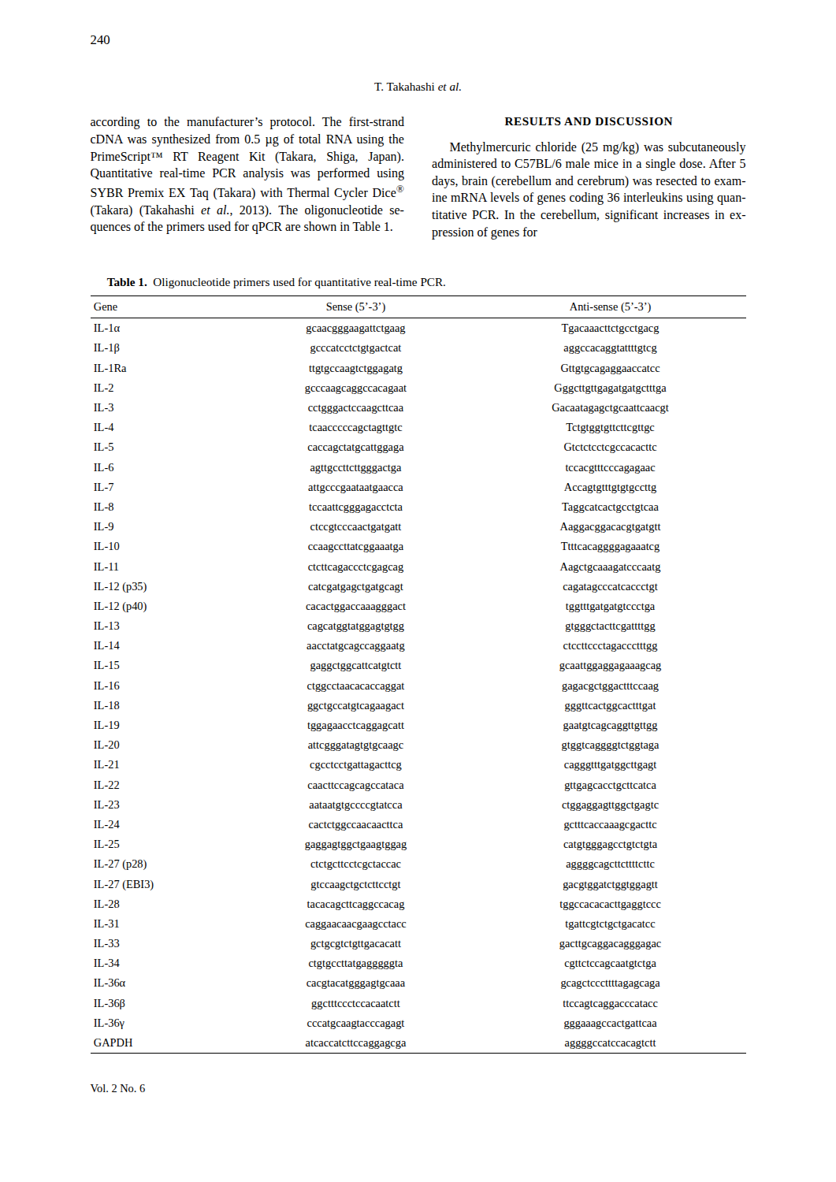240
T. Takahashi et al.
according to the manufacturer’s protocol. The first-strand cDNA was synthesized from 0.5 µg of total RNA using the PrimeScript™ RT Reagent Kit (Takara, Shiga, Japan). Quantitative real-time PCR analysis was performed using SYBR Premix EX Taq (Takara) with Thermal Cycler Dice® (Takara) (Takahashi et al., 2013). The oligonucleotide sequences of the primers used for qPCR are shown in Table 1.
Results and Discussion
Methylmercuric chloride (25 mg/kg) was subcutaneously administered to C57BL/6 male mice in a single dose. After 5 days, brain (cerebellum and cerebrum) was resected to examine mRNA levels of genes coding 36 interleukins using quantitative PCR. In the cerebellum, significant increases in expression of genes for
Table 1. Oligonucleotide primers used for quantitative real-time PCR.
| Gene | Sense (5’-3’) | Anti-sense (5’-3’) |
| --- | --- | --- |
| IL-1α | gcaacgggaagattctgaag | Tgacaaacttctgcctgacg |
| IL-1β | gcccatcctctgtgactcat | aggccacaggtattttgtcg |
| IL-1Ra | ttgtgccaagtctggagatg | Gttgtgcagaggaaccatcc |
| IL-2 | gcccaagcaggccacagaat | Gggcttgttgagatgatgctttga |
| IL-3 | cctgggactccaagcttcaa | Gacaatagagctgcaattcaacgt |
| IL-4 | tcaacccccagctagttgtc | Tctgtggtgttcttcgttgc |
| IL-5 | caccagctatgcattggaga | Gtctctcctcgccacacttc |
| IL-6 | agttgccttcttgggactga | tccacgtttcccagagaac |
| IL-7 | attgcccgaataatgaacca | Accagtgtttgtgtgccttg |
| IL-8 | tccaattcgggagacctcta | Taggcatcactgcctgtcaa |
| IL-9 | ctccgtcccaactgatgatt | Aaggacggacacgtgatgtt |
| IL-10 | ccaagccttatcggaaatga | Ttttcacaggggagaaatcg |
| IL-11 | ctcttcagaccctcgagcag | Aagctgcaaagatcccaatg |
| IL-12 (p35) | catcgatgagctgatgcagt | cagatagcccatcaccctgt |
| IL-12 (p40) | cacactggaccaaagggact | tggtttgatgatgtccctga |
| IL-13 | cagcatggtatggagtgtgg | gtgggctacttcgattttgg |
| IL-14 | aacctatgcagccaggaatg | ctccttccctagaccctttgg |
| IL-15 | gaggctggcattcatgtctt | gcaattggaggagaaagcag |
| IL-16 | ctggcctaacacaccaggat | gagacgctggactttccaag |
| IL-18 | ggctgccatgtcagaagact | gggttcactggcactttgat |
| IL-19 | tggagaacctcaggagcatt | gaatgtcagcaggttgttgg |
| IL-20 | attcgggatagtgtgcaagc | gtggtcaggggtctggtaga |
| IL-21 | cgcctcctgattagacttcg | cagggtttgatggcttgagt |
| IL-22 | caacttccagcagccataca | gttgagcacctgcttcatca |
| IL-23 | aataatgtgccccgtatcca | ctggaggagttggctgagtc |
| IL-24 | cactctggccaacaacttca | gctttcaccaaagcgacttc |
| IL-25 | gaggagtggctgaagtggag | catgtgggagcctgtctgta |
| IL-27 (p28) | ctctgcttcctcgctaccac | aggggcagcttcttttcttc |
| IL-27 (EBI3) | gtccaagctgctcttcctgt | gacgtggatctggtggagtt |
| IL-28 | tacacagcttcaggccacag | tggccacacacttgaggtccc |
| IL-31 | caggaacaacgaagcctacc | tgattcgtctgctgacatcc |
| IL-33 | gctgcgtctgttgacacatt | gacttgcaggacagggagac |
| IL-34 | ctgtgccttatgagggggta | cgttctccagcaatgtctga |
| IL-36α | cacgtacatgggagtgcaaa | gcagctcccttttagagcaga |
| IL-36β | ggctttccctccacaatctt | ttccagtcaggacccatacc |
| IL-36γ | cccatgcaagtacccagagt | gggaaagccactgattcaa |
| GAPDH | atcaccatcttccaggagcga | aggggccatccacagtctt |
Vol. 2 No. 6